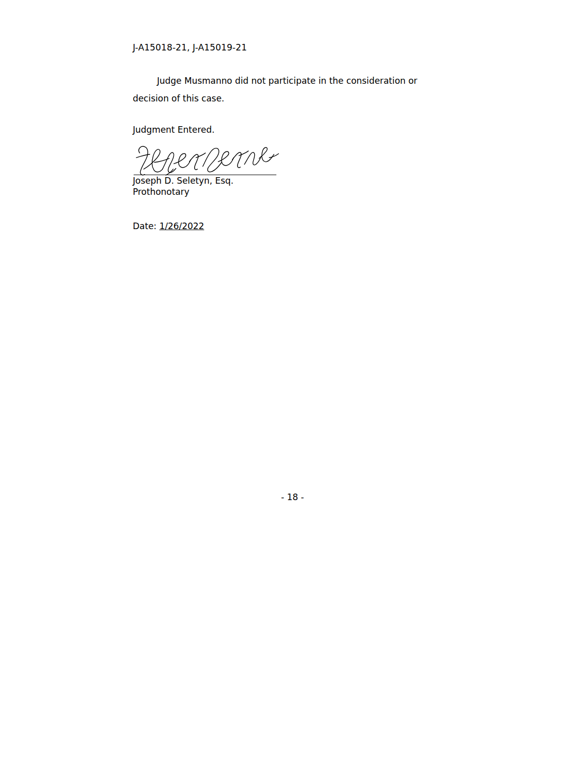J-A15018-21, J-A15019-21
Judge Musmanno did not participate in the consideration or decision of this case.
Judgment Entered.
Joseph D. Seletyn, Esq.
Prothonotary
Date: 1/26/2022
- 18 -